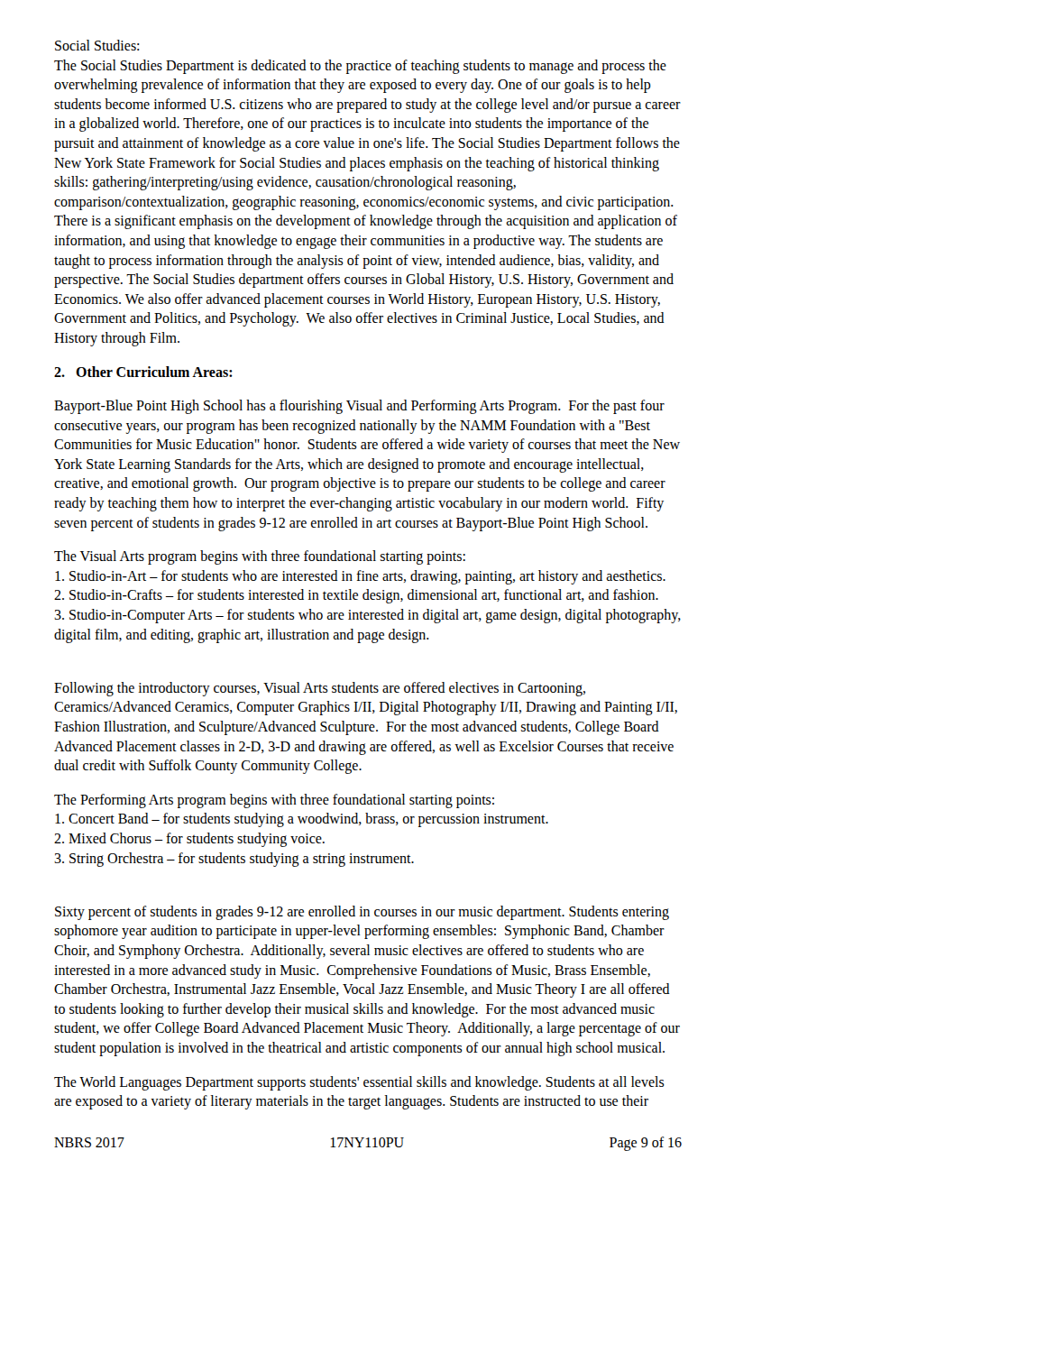Social Studies:
The Social Studies Department is dedicated to the practice of teaching students to manage and process the overwhelming prevalence of information that they are exposed to every day. One of our goals is to help students become informed U.S. citizens who are prepared to study at the college level and/or pursue a career in a globalized world. Therefore, one of our practices is to inculcate into students the importance of the pursuit and attainment of knowledge as a core value in one's life. The Social Studies Department follows the New York State Framework for Social Studies and places emphasis on the teaching of historical thinking skills: gathering/interpreting/using evidence, causation/chronological reasoning, comparison/contextualization, geographic reasoning, economics/economic systems, and civic participation. There is a significant emphasis on the development of knowledge through the acquisition and application of information, and using that knowledge to engage their communities in a productive way. The students are taught to process information through the analysis of point of view, intended audience, bias, validity, and perspective. The Social Studies department offers courses in Global History, U.S. History, Government and Economics. We also offer advanced placement courses in World History, European History, U.S. History, Government and Politics, and Psychology. We also offer electives in Criminal Justice, Local Studies, and History through Film.
2. Other Curriculum Areas:
Bayport-Blue Point High School has a flourishing Visual and Performing Arts Program. For the past four consecutive years, our program has been recognized nationally by the NAMM Foundation with a "Best Communities for Music Education" honor. Students are offered a wide variety of courses that meet the New York State Learning Standards for the Arts, which are designed to promote and encourage intellectual, creative, and emotional growth. Our program objective is to prepare our students to be college and career ready by teaching them how to interpret the ever-changing artistic vocabulary in our modern world. Fifty seven percent of students in grades 9-12 are enrolled in art courses at Bayport-Blue Point High School.
The Visual Arts program begins with three foundational starting points:
1. Studio-in-Art – for students who are interested in fine arts, drawing, painting, art history and aesthetics.
2. Studio-in-Crafts – for students interested in textile design, dimensional art, functional art, and fashion.
3. Studio-in-Computer Arts – for students who are interested in digital art, game design, digital photography, digital film, and editing, graphic art, illustration and page design.
Following the introductory courses, Visual Arts students are offered electives in Cartooning, Ceramics/Advanced Ceramics, Computer Graphics I/II, Digital Photography I/II, Drawing and Painting I/II, Fashion Illustration, and Sculpture/Advanced Sculpture. For the most advanced students, College Board Advanced Placement classes in 2-D, 3-D and drawing are offered, as well as Excelsior Courses that receive dual credit with Suffolk County Community College.
The Performing Arts program begins with three foundational starting points:
1. Concert Band – for students studying a woodwind, brass, or percussion instrument.
2. Mixed Chorus – for students studying voice.
3. String Orchestra – for students studying a string instrument.
Sixty percent of students in grades 9-12 are enrolled in courses in our music department. Students entering sophomore year audition to participate in upper-level performing ensembles: Symphonic Band, Chamber Choir, and Symphony Orchestra. Additionally, several music electives are offered to students who are interested in a more advanced study in Music. Comprehensive Foundations of Music, Brass Ensemble, Chamber Orchestra, Instrumental Jazz Ensemble, Vocal Jazz Ensemble, and Music Theory I are all offered to students looking to further develop their musical skills and knowledge. For the most advanced music student, we offer College Board Advanced Placement Music Theory. Additionally, a large percentage of our student population is involved in the theatrical and artistic components of our annual high school musical.
The World Languages Department supports students' essential skills and knowledge. Students at all levels are exposed to a variety of literary materials in the target languages. Students are instructed to use their
NBRS 2017 17NY110PU Page 9 of 16